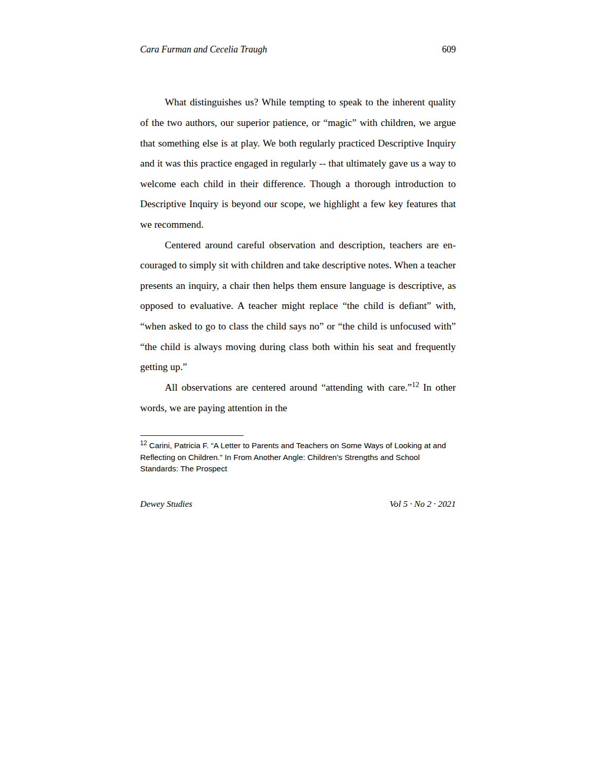Cara Furman and Cecelia Traugh 609
What distinguishes us? While tempting to speak to the inherent quality of the two authors, our superior patience, or “magic” with children, we argue that something else is at play. We both regularly practiced Descriptive Inquiry and it was this practice engaged in regularly -- that ultimately gave us a way to welcome each child in their difference. Though a thorough introduction to Descriptive Inquiry is beyond our scope, we highlight a few key features that we recommend.
Centered around careful observation and description, teachers are encouraged to simply sit with children and take descriptive notes. When a teacher presents an inquiry, a chair then helps them ensure language is descriptive, as opposed to evaluative. A teacher might replace “the child is defiant” with, “when asked to go to class the child says no” or “the child is unfocused with” “the child is always moving during class both within his seat and frequently getting up.”
All observations are centered around “attending with care.”12 In other words, we are paying attention in the
12 Carini, Patricia F. “A Letter to Parents and Teachers on Some Ways of Looking at and Reflecting on Children.” In From Another Angle: Children’s Strengths and School Standards: The Prospect
Dewey Studies Vol 5 · No 2 · 2021